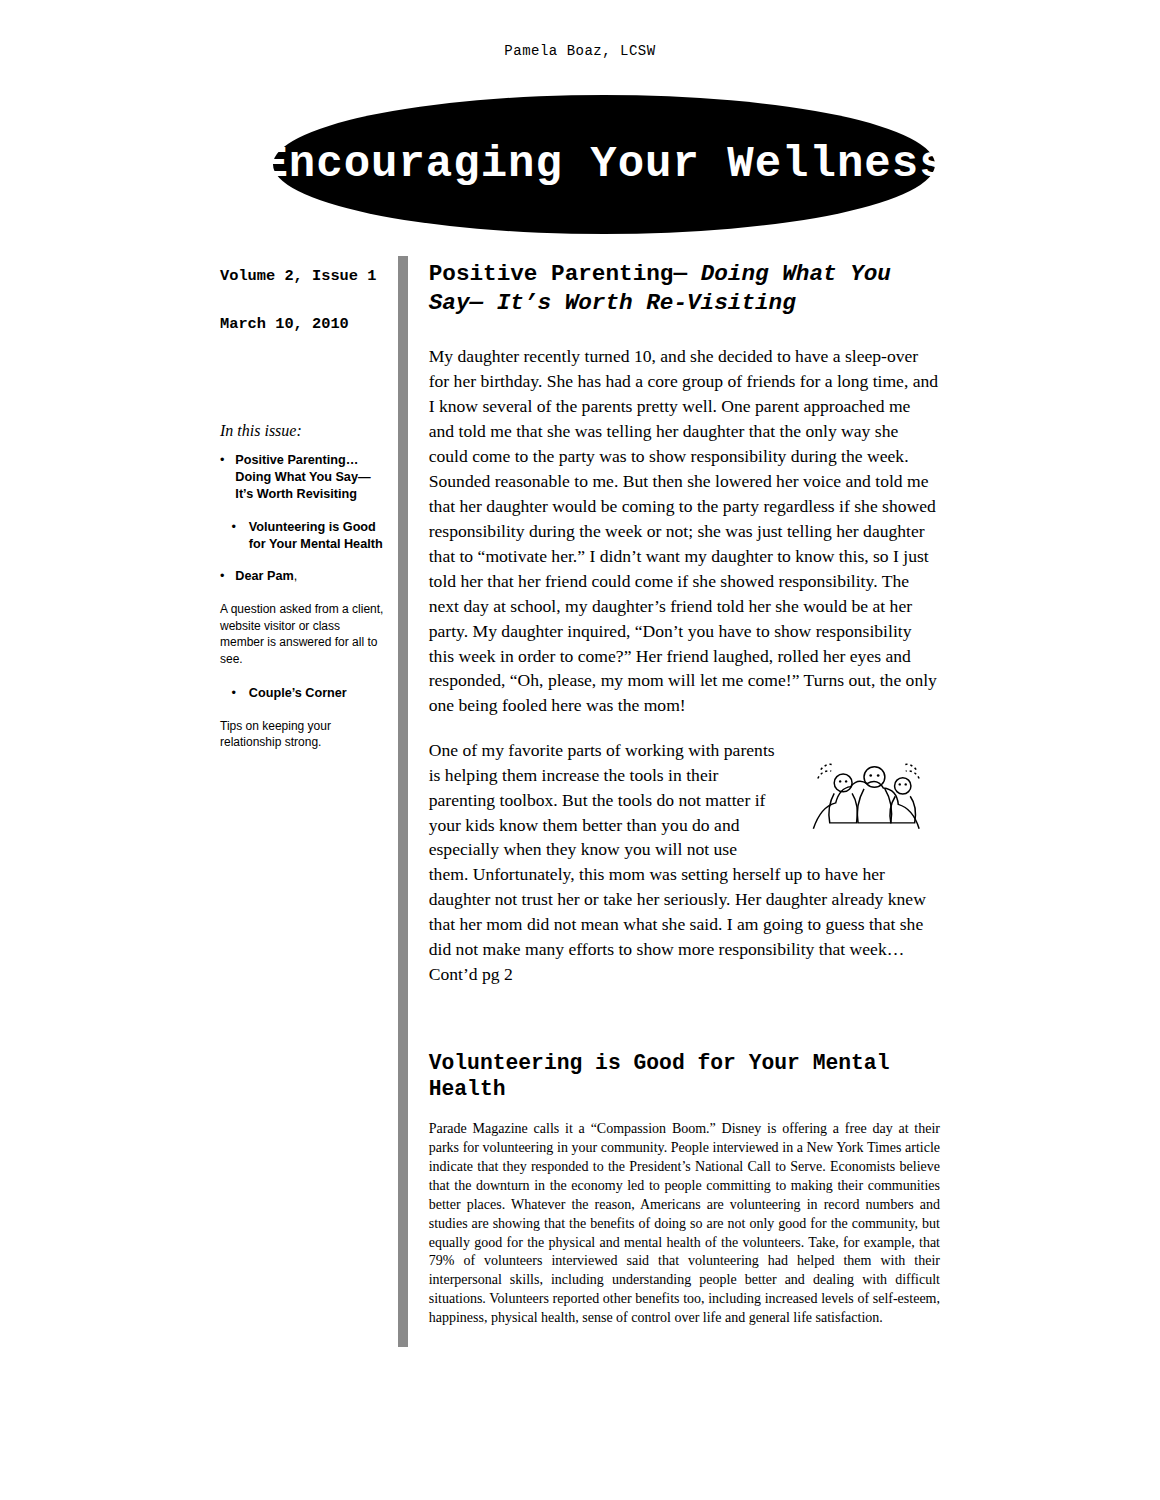Pamela Boaz, LCSW
Encouraging Your Wellness
Volume 2, Issue 1
March 10, 2010
In this issue:
Positive Parenting…Doing What You Say—It’s Worth Revisiting
Volunteering is Good for Your Mental Health
Dear Pam,
A question asked from a client, website visitor or class member is answered for all to see.
Couple’s Corner
Tips on keeping your relationship strong.
Positive Parenting— Doing What You Say— It’s Worth Re-Visiting
My daughter recently turned 10, and she decided to have a sleep-over for her birthday. She has had a core group of friends for a long time, and I know several of the parents pretty well. One parent approached me and told me that she was telling her daughter that the only way she could come to the party was to show responsibility during the week. Sounded reasonable to me. But then she lowered her voice and told me that her daughter would be coming to the party regardless if she showed responsibility during the week or not; she was just telling her daughter that to “motivate her.” I didn’t want my daughter to know this, so I just told her that her friend could come if she showed responsibility. The next day at school, my daughter’s friend told her she would be at her party. My daughter inquired, “Don’t you have to show responsibility this week in order to come?” Her friend laughed, rolled her eyes and responded, “Oh, please, my mom will let me come!” Turns out, the only one being fooled here was the mom!
One of my favorite parts of working with parents is helping them increase the tools in their parenting toolbox. But the tools do not matter if your kids know them better than you do and especially when they know you will not use them. Unfortunately, this mom was setting herself up to have her daughter not trust her or take her seriously. Her daughter already knew that her mom did not mean what she said. I am going to guess that she did not make many efforts to show more responsibility that week…Cont’d pg 2
Volunteering is Good for Your Mental Health
Parade Magazine calls it a “Compassion Boom.” Disney is offering a free day at their parks for volunteering in your community. People interviewed in a New York Times article indicate that they responded to the President’s National Call to Serve. Economists believe that the downturn in the economy led to people committing to making their communities better places. Whatever the reason, Americans are volunteering in record numbers and studies are showing that the benefits of doing so are not only good for the community, but equally good for the physical and mental health of the volunteers. Take, for example, that 79% of volunteers interviewed said that volunteering had helped them with their interpersonal skills, including understanding people better and dealing with difficult situations. Volunteers reported other benefits too, including increased levels of self-esteem, happiness, physical health, sense of control over life and general life satisfaction.